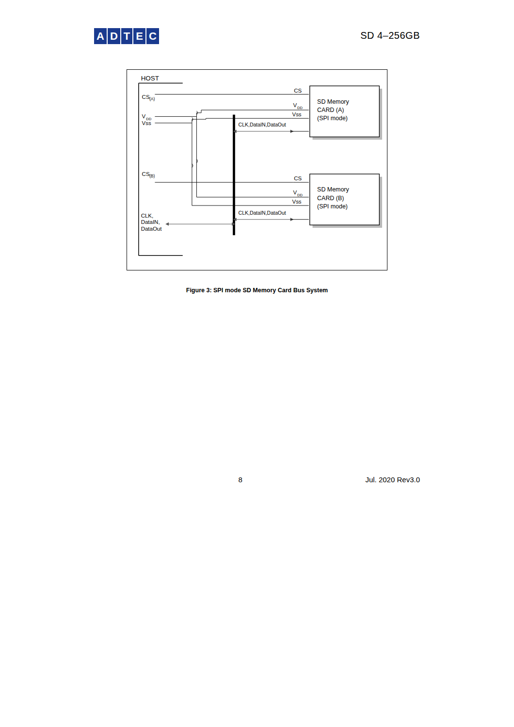ADTEC
SD 4–256GB
HOST CS (A) V DD Vss CS (B) CLK, DataIN, DataOut SD Memory CARD (A) (SPI mode) SD Memory CARD (B) (SPI mode) CS V DD Vss CS V DD Vss CLK,DataIN,DataOut CLK,DataIN,DataOut
Figure 3: SPI mode SD Memory Card Bus System
8
Jul. 2020 Rev3.0